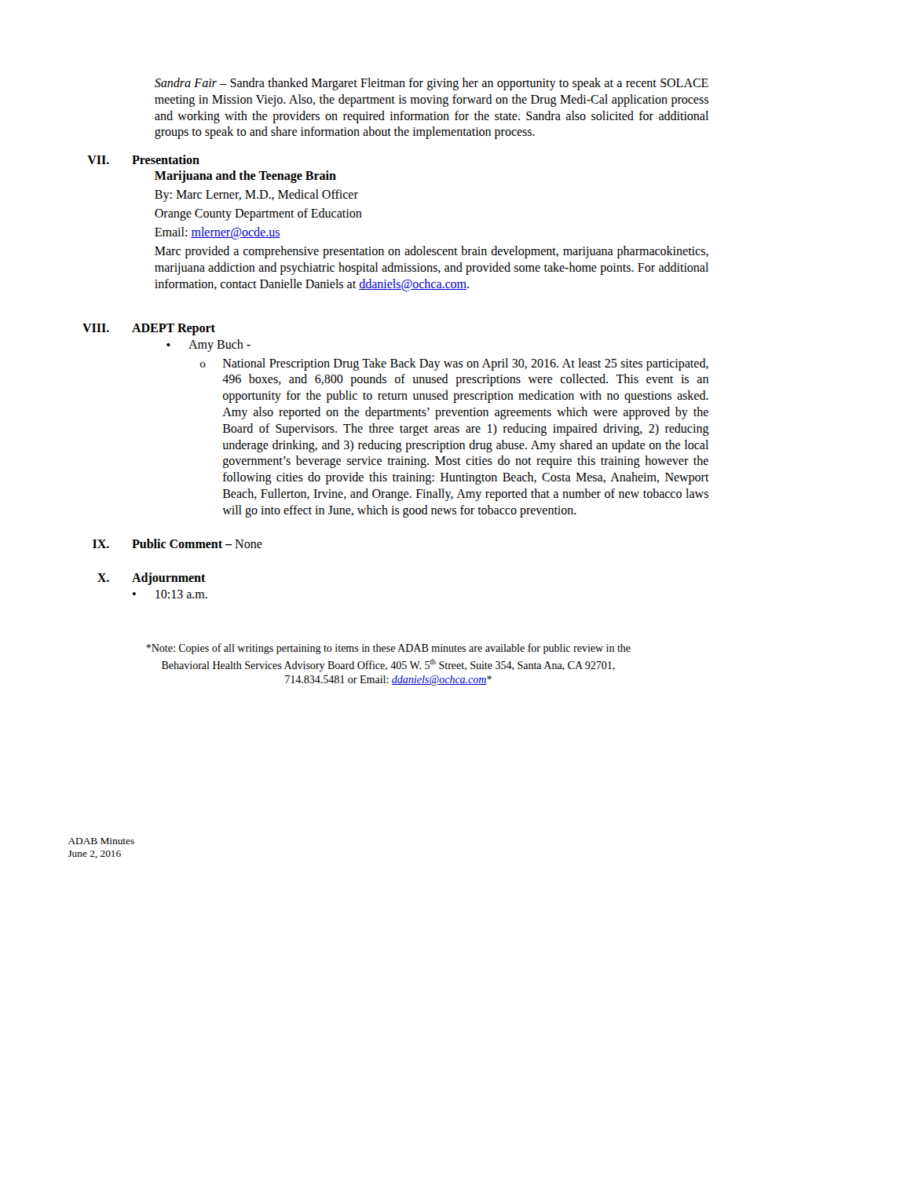Sandra Fair – Sandra thanked Margaret Fleitman for giving her an opportunity to speak at a recent SOLACE meeting in Mission Viejo. Also, the department is moving forward on the Drug Medi-Cal application process and working with the providers on required information for the state. Sandra also solicited for additional groups to speak to and share information about the implementation process.
VII.
Presentation
Marijuana and the Teenage Brain
By: Marc Lerner, M.D., Medical Officer
Orange County Department of Education
Email: mlerner@ocde.us
Marc provided a comprehensive presentation on adolescent brain development, marijuana pharmacokinetics, marijuana addiction and psychiatric hospital admissions, and provided some take-home points. For additional information, contact Danielle Daniels at ddaniels@ochca.com.
VIII.
ADEPT Report
Amy Buch -
National Prescription Drug Take Back Day was on April 30, 2016. At least 25 sites participated, 496 boxes, and 6,800 pounds of unused prescriptions were collected. This event is an opportunity for the public to return unused prescription medication with no questions asked. Amy also reported on the departments’ prevention agreements which were approved by the Board of Supervisors. The three target areas are 1) reducing impaired driving, 2) reducing underage drinking, and 3) reducing prescription drug abuse. Amy shared an update on the local government’s beverage service training. Most cities do not require this training however the following cities do provide this training: Huntington Beach, Costa Mesa, Anaheim, Newport Beach, Fullerton, Irvine, and Orange. Finally, Amy reported that a number of new tobacco laws will go into effect in June, which is good news for tobacco prevention.
IX.
Public Comment – None
X.
Adjournment
10:13 a.m.
*Note: Copies of all writings pertaining to items in these ADAB minutes are available for public review in the
Behavioral Health Services Advisory Board Office, 405 W. 5th Street, Suite 354, Santa Ana, CA 92701,
714.834.5481 or Email: ddaniels@ochca.com*
ADAB Minutes
June 2, 2016